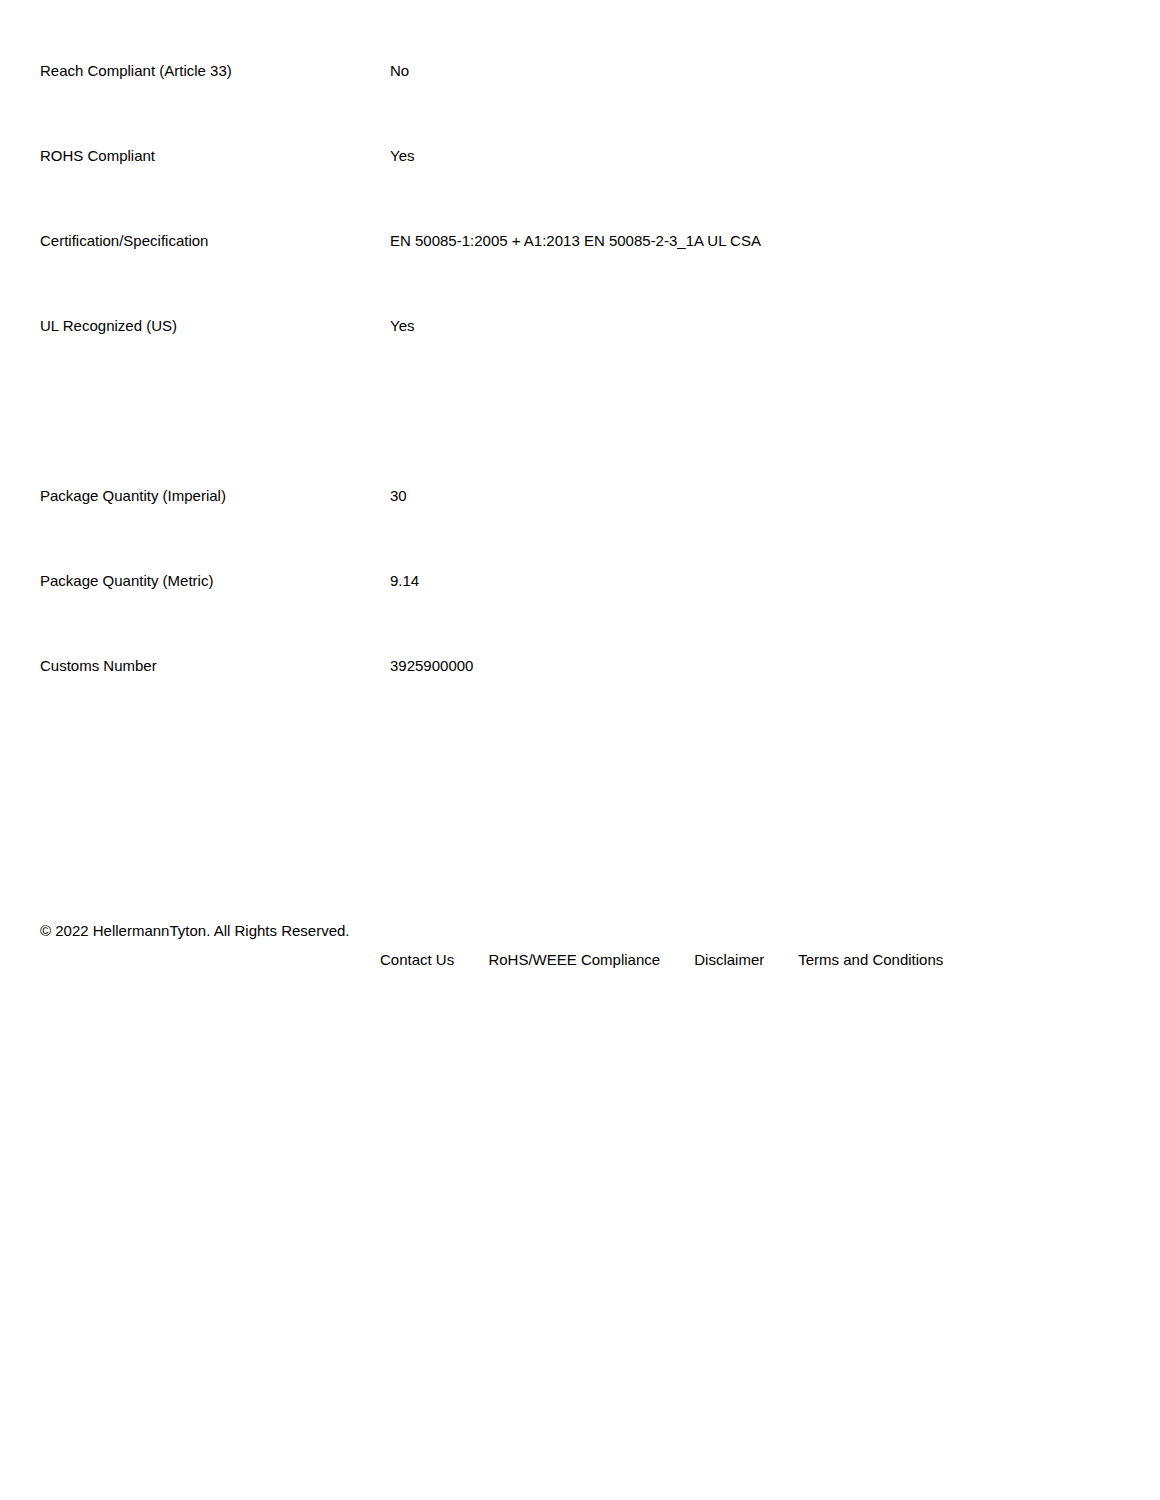| Reach Compliant (Article 33) | No |
| ROHS Compliant | Yes |
| Certification/Specification | EN 50085-1:2005 + A1:2013 EN 50085-2-3_1A UL CSA |
| UL Recognized (US) | Yes |
| Package Quantity (Imperial) | 30 |
| Package Quantity (Metric) | 9.14 |
| Customs Number | 3925900000 |
© 2022 HellermannTyton. All Rights Reserved.
Contact Us RoHS/WEEE Compliance Disclaimer Terms and Conditions